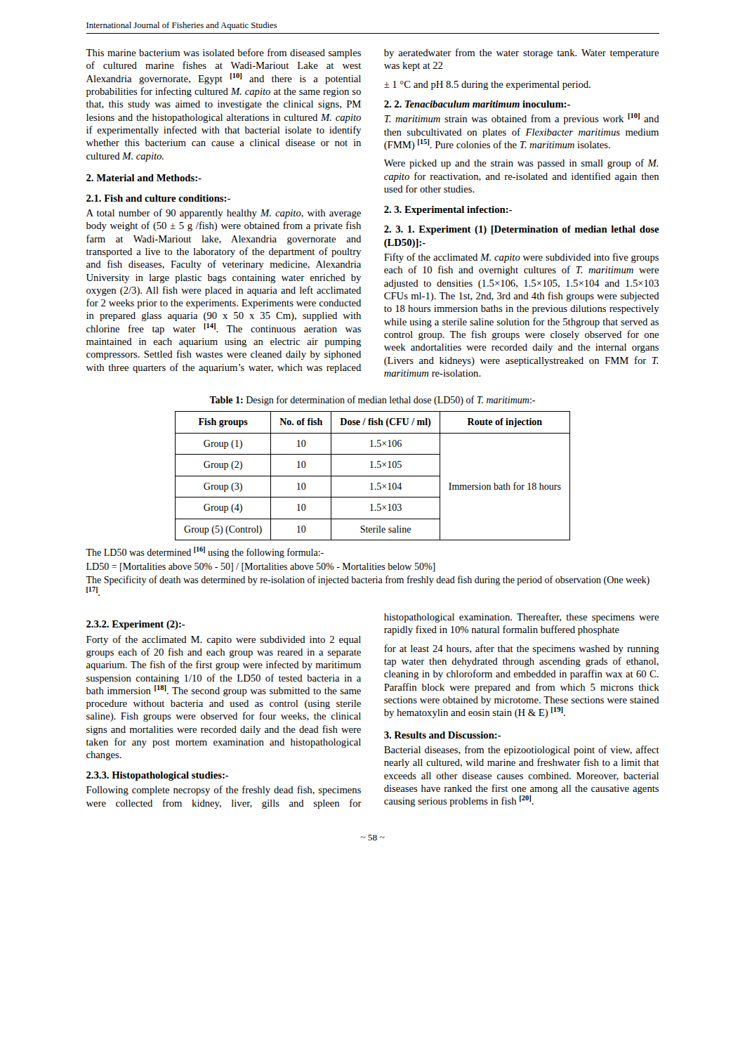International Journal of Fisheries and Aquatic Studies
This marine bacterium was isolated before from diseased samples of cultured marine fishes at Wadi-Mariout Lake at west Alexandria governorate, Egypt [10] and there is a potential probabilities for infecting cultured M. capito at the same region so that, this study was aimed to investigate the clinical signs, PM lesions and the histopathological alterations in cultured M. capito if experimentally infected with that bacterial isolate to identify whether this bacterium can cause a clinical disease or not in cultured M. capito.
2. Material and Methods:-
2.1. Fish and culture conditions:-
A total number of 90 apparently healthy M. capito, with average body weight of (50 ± 5 g /fish) were obtained from a private fish farm at Wadi-Mariout lake, Alexandria governorate and transported a live to the laboratory of the department of poultry and fish diseases, Faculty of veterinary medicine, Alexandria University in large plastic bags containing water enriched by oxygen (2/3). All fish were placed in aquaria and left acclimated for 2 weeks prior to the experiments. Experiments were conducted in prepared glass aquaria (90 x 50 x 35 Cm), supplied with chlorine free tap water [14]. The continuous aeration was maintained in each aquarium using an electric air pumping compressors. Settled fish wastes were cleaned daily by siphoned with three quarters of the aquarium’s water, which was replaced by aeratedwater from the water storage tank. Water temperature was kept at 22
± 1 °C and pH 8.5 during the experimental period.
2. 2. Tenacibaculum maritimum inoculum:-
T. maritimum strain was obtained from a previous work [10] and then subcultivated on plates of Flexibacter maritimus medium (FMM) [15]. Pure colonies of the T. maritimum isolates.
Were picked up and the strain was passed in small group of M. capito for reactivation, and re-isolated and identified again then used for other studies.
2. 3. Experimental infection:-
2. 3. 1. Experiment (1) [Determination of median lethal dose (LD50)]:-
Fifty of the acclimated M. capito were subdivided into five groups each of 10 fish and overnight cultures of T. maritimum were adjusted to densities (1.5×106, 1.5×105, 1.5×104 and 1.5×103 CFUs ml-1). The 1st, 2nd, 3rd and 4th fish groups were subjected to 18 hours immersion baths in the previous dilutions respectively while using a sterile saline solution for the 5thgroup that served as control group. The fish groups were closely observed for one week andortalities were recorded daily and the internal organs (Livers and kidneys) were asepticallystreaked on FMM for T. maritimum re-isolation.
Table 1: Design for determination of median lethal dose (LD50) of T. maritimum:-
| Fish groups | No. of fish | Dose / fish (CFU / ml) | Route of injection |
| --- | --- | --- | --- |
| Group (1) | 10 | 1.5×106 | Immersion bath for 18 hours |
| Group (2) | 10 | 1.5×105 |
| Group (3) | 10 | 1.5×104 |
| Group (4) | 10 | 1.5×103 |
| Group (5) (Control) | 10 | Sterile saline |
The LD50 was determined [16] using the following formula:-
LD50 = [Mortalities above 50% - 50] / [Mortalities above 50% - Mortalities below 50%]
The Specificity of death was determined by re-isolation of injected bacteria from freshly dead fish during the period of observation (One week) [17].
2.3.2. Experiment (2):-
Forty of the acclimated M. capito were subdivided into 2 equal groups each of 20 fish and each group was reared in a separate aquarium. The fish of the first group were infected by maritimum suspension containing 1/10 of the LD50 of tested bacteria in a bath immersion [18]. The second group was submitted to the same procedure without bacteria and used as control (using sterile saline). Fish groups were observed for four weeks, the clinical signs and mortalities were recorded daily and the dead fish were taken for any post mortem examination and histopathological changes.
2.3.3. Histopathological studies:-
Following complete necropsy of the freshly dead fish, specimens were collected from kidney, liver, gills and spleen for histopathological examination. Thereafter, these specimens were rapidly fixed in 10% natural formalin buffered phosphate
for at least 24 hours, after that the specimens washed by running tap water then dehydrated through ascending grads of ethanol, cleaning in by chloroform and embedded in paraffin wax at 60 C. Paraffin block were prepared and from which 5 microns thick sections were obtained by microtome. These sections were stained by hematoxylin and eosin stain (H & E) [19].
3. Results and Discussion:-
Bacterial diseases, from the epizootiological point of view, affect nearly all cultured, wild marine and freshwater fish to a limit that exceeds all other disease causes combined. Moreover, bacterial diseases have ranked the first one among all the causative agents causing serious problems in fish [20].
~ 58 ~